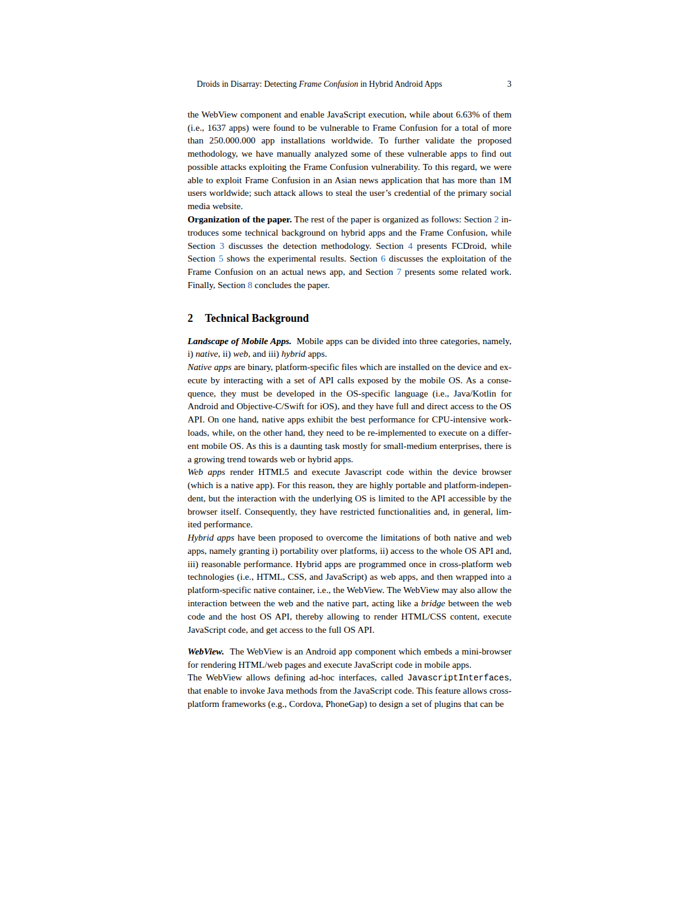Droids in Disarray: Detecting Frame Confusion in Hybrid Android Apps
3
the WebView component and enable JavaScript execution, while about 6.63% of them (i.e., 1637 apps) were found to be vulnerable to Frame Confusion for a total of more than 250.000.000 app installations worldwide. To further validate the proposed methodology, we have manually analyzed some of these vulnerable apps to find out possible attacks exploiting the Frame Confusion vulnerability. To this regard, we were able to exploit Frame Confusion in an Asian news application that has more than 1M users worldwide; such attack allows to steal the user’s credential of the primary social media website.
Organization of the paper. The rest of the paper is organized as follows: Section 2 introduces some technical background on hybrid apps and the Frame Confusion, while Section 3 discusses the detection methodology. Section 4 presents FCDroid, while Section 5 shows the experimental results. Section 6 discusses the exploitation of the Frame Confusion on an actual news app, and Section 7 presents some related work. Finally, Section 8 concludes the paper.
2 Technical Background
Landscape of Mobile Apps. Mobile apps can be divided into three categories, namely, i) native, ii) web, and iii) hybrid apps.
Native apps are binary, platform-specific files which are installed on the device and execute by interacting with a set of API calls exposed by the mobile OS. As a consequence, they must be developed in the OS-specific language (i.e., Java/Kotlin for Android and Objective-C/Swift for iOS), and they have full and direct access to the OS API. On one hand, native apps exhibit the best performance for CPU-intensive workloads, while, on the other hand, they need to be re-implemented to execute on a different mobile OS. As this is a daunting task mostly for small-medium enterprises, there is a growing trend towards web or hybrid apps.
Web apps render HTML5 and execute Javascript code within the device browser (which is a native app). For this reason, they are highly portable and platform-independent, but the interaction with the underlying OS is limited to the API accessible by the browser itself. Consequently, they have restricted functionalities and, in general, limited performance.
Hybrid apps have been proposed to overcome the limitations of both native and web apps, namely granting i) portability over platforms, ii) access to the whole OS API and, iii) reasonable performance. Hybrid apps are programmed once in cross-platform web technologies (i.e., HTML, CSS, and JavaScript) as web apps, and then wrapped into a platform-specific native container, i.e., the WebView. The WebView may also allow the interaction between the web and the native part, acting like a bridge between the web code and the host OS API, thereby allowing to render HTML/CSS content, execute JavaScript code, and get access to the full OS API.
WebView. The WebView is an Android app component which embeds a mini-browser for rendering HTML/web pages and execute JavaScript code in mobile apps.
The WebView allows defining ad-hoc interfaces, called JavascriptInterfaces, that enable to invoke Java methods from the JavaScript code. This feature allows cross-platform frameworks (e.g., Cordova, PhoneGap) to design a set of plugins that can be